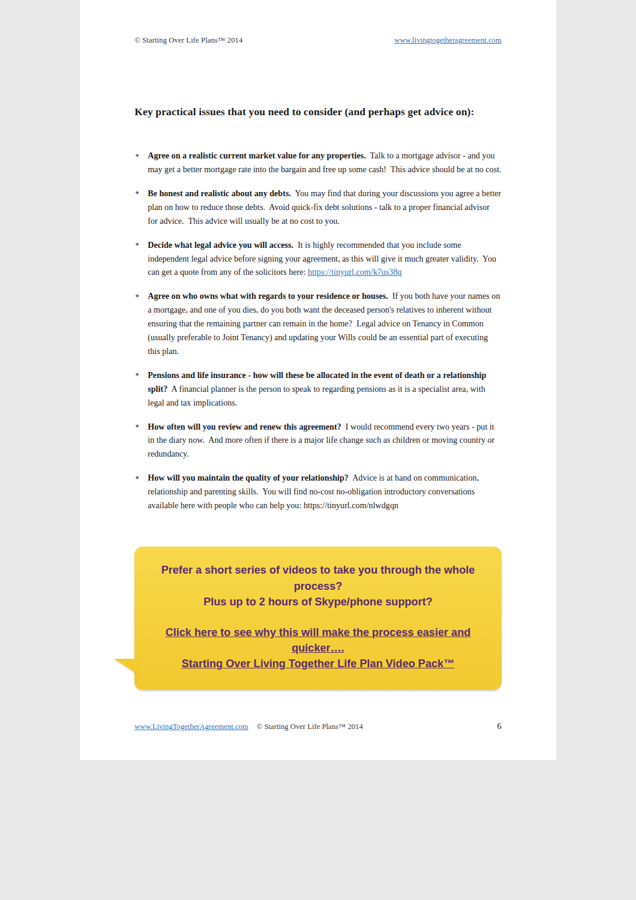© Starting Over Life Plans™ 2014 www.livingtogetheragreement.com
Key practical issues that you need to consider (and perhaps get advice on):
Agree on a realistic current market value for any properties. Talk to a mortgage advisor - and you may get a better mortgage rate into the bargain and free up some cash! This advice should be at no cost.
Be honest and realistic about any debts. You may find that during your discussions you agree a better plan on how to reduce those debts. Avoid quick-fix debt solutions - talk to a proper financial advisor for advice. This advice will usually be at no cost to you.
Decide what legal advice you will access. It is highly recommended that you include some independent legal advice before signing your agreement, as this will give it much greater validity. You can get a quote from any of the solicitors here: https://tinyurl.com/k7us38q
Agree on who owns what with regards to your residence or houses. If you both have your names on a mortgage, and one of you dies, do you both want the deceased person's relatives to inherent without ensuring that the remaining partner can remain in the home? Legal advice on Tenancy in Common (usually preferable to Joint Tenancy) and updating your Wills could be an essential part of executing this plan.
Pensions and life insurance - how will these be allocated in the event of death or a relationship split? A financial planner is the person to speak to regarding pensions as it is a specialist area, with legal and tax implications.
How often will you review and renew this agreement? I would recommend every two years - put it in the diary now. And more often if there is a major life change such as children or moving country or redundancy.
How will you maintain the quality of your relationship? Advice is at hand on communication, relationship and parenting skills. You will find no-cost no-obligation introductory conversations available here with people who can help you: https://tinyurl.com/nlwdgqn
Prefer a short series of videos to take you through the whole process?
Plus up to 2 hours of Skype/phone support?
Click here to see why this will make the process easier and quicker….
Starting Over Living Together Life Plan Video Pack™
www.LivingTogetherAgreement.com © Starting Over Life Plans™ 2014 6